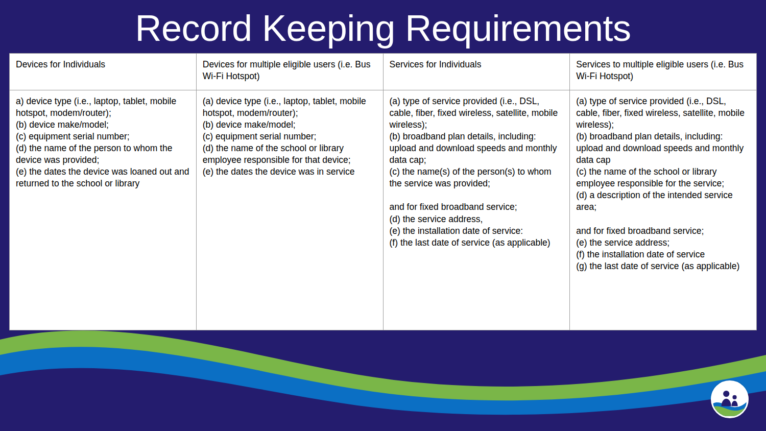Record Keeping Requirements
| Devices for Individuals | Devices for multiple eligible users (i.e. Bus Wi-Fi Hotspot) | Services for Individuals | Services to multiple eligible users (i.e. Bus Wi-Fi Hotspot) |
| --- | --- | --- | --- |
| a) device type (i.e., laptop, tablet, mobile hotspot, modem/router); (b) device make/model; (c) equipment serial number; (d) the name of the person to whom the device was provided; (e) the dates the device was loaned out and returned to the school or library | (a) device type (i.e., laptop, tablet, mobile hotspot, modem/router); (b) device make/model; (c) equipment serial number; (d) the name of the school or library employee responsible for that device; (e) the dates the device was in service | (a) type of service provided (i.e., DSL, cable, fiber, fixed wireless, satellite, mobile wireless); (b) broadband plan details, including: upload and download speeds and monthly data cap; (c) the name(s) of the person(s) to whom the service was provided; and for fixed broadband service; (d) the service address, (e) the installation date of service: (f) the last date of service (as applicable) | (a) type of service provided (i.e., DSL, cable, fiber, fixed wireless, satellite, mobile wireless); (b) broadband plan details, including: upload and download speeds and monthly data cap (c) the name of the school or library employee responsible for the service; (d) a description of the intended service area; and for fixed broadband service; (e) the service address; (f) the installation date of service (g) the last date of service (as applicable) |